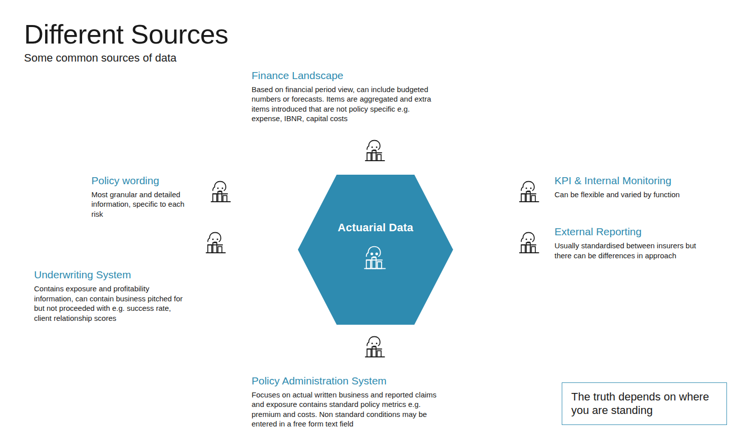Different Sources
Some common sources of data
Finance Landscape
Based on financial period view, can include budgeted numbers or forecasts. Items are aggregated and extra items introduced that are not policy specific e.g. expense, IBNR, capital costs
Policy wording
Most granular and detailed information, specific to each risk
Actuarial Data
KPI & Internal Monitoring
Can be flexible and varied by function
Underwriting System
Contains exposure and profitability information, can contain business pitched for but not proceeded with e.g. success rate, client relationship scores
External Reporting
Usually standardised between insurers but there can be differences in approach
Policy Administration System
Focuses on actual written business and reported claims and exposure contains standard policy metrics e.g. premium and costs. Non standard conditions may be entered in a free form text field
The truth depends on where you are standing